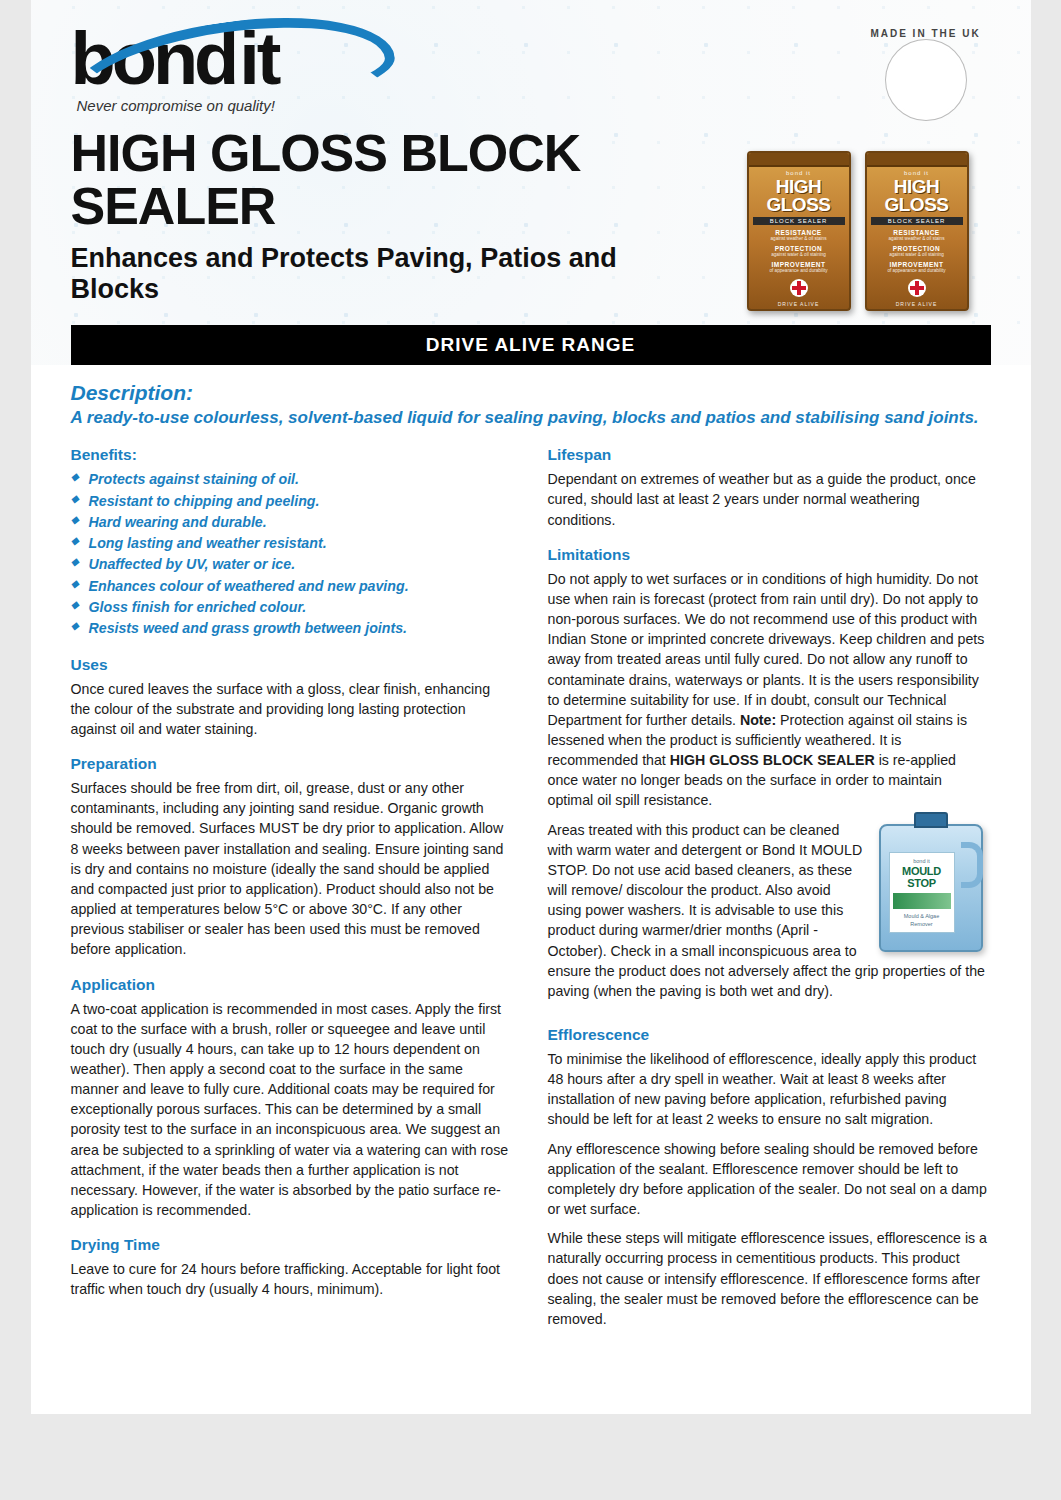bond it
Never compromise on quality!
MADE IN THE UK
HIGH GLOSS BLOCK SEALER
Enhances and Protects Paving, Patios and Blocks
bond it
HIGH
GLOSS
BLOCK SEALER
RESISTANCE
against weather & oil stains
PROTECTION
against water & oil staining
IMPROVEMENT
of appearance and durability
DRIVE ALIVE
bond it
HIGH
GLOSS
BLOCK SEALER
RESISTANCE
against weather & oil stains
PROTECTION
against water & oil staining
IMPROVEMENT
of appearance and durability
DRIVE ALIVE
DRIVE ALIVE RANGE
Description:
A ready-to-use colourless, solvent-based liquid for sealing paving, blocks and patios and stabilising sand joints.
Benefits:
Protects against staining of oil.
Resistant to chipping and peeling.
Hard wearing and durable.
Long lasting and weather resistant.
Unaffected by UV, water or ice.
Enhances colour of weathered and new paving.
Gloss finish for enriched colour.
Resists weed and grass growth between joints.
Uses
Once cured leaves the surface with a gloss, clear finish, enhancing the colour of the substrate and providing long lasting protection against oil and water staining.
Preparation
Surfaces should be free from dirt, oil, grease, dust or any other contaminants, including any jointing sand residue. Organic growth should be removed. Surfaces MUST be dry prior to application. Allow 8 weeks between paver installation and sealing. Ensure jointing sand is dry and contains no moisture (ideally the sand should be applied and compacted just prior to application). Product should also not be applied at temperatures below 5°C or above 30°C. If any other previous stabiliser or sealer has been used this must be removed before application.
Application
A two-coat application is recommended in most cases. Apply the first coat to the surface with a brush, roller or squeegee and leave until touch dry (usually 4 hours, can take up to 12 hours dependent on weather). Then apply a second coat to the surface in the same manner and leave to fully cure. Additional coats may be required for exceptionally porous surfaces. This can be determined by a small porosity test to the surface in an inconspicuous area. We suggest an area be subjected to a sprinkling of water via a watering can with rose attachment, if the water beads then a further application is not necessary. However, if the water is absorbed by the patio surface re-application is recommended.
Drying Time
Leave to cure for 24 hours before trafficking. Acceptable for light foot traffic when touch dry (usually 4 hours, minimum).
Lifespan
Dependant on extremes of weather but as a guide the product, once cured, should last at least 2 years under normal weathering conditions.
Limitations
Do not apply to wet surfaces or in conditions of high humidity. Do not use when rain is forecast (protect from rain until dry). Do not apply to non-porous surfaces. We do not recommend use of this product with Indian Stone or imprinted concrete driveways. Keep children and pets away from treated areas until fully cured. Do not allow any runoff to contaminate drains, waterways or plants. It is the users responsibility to determine suitability for use. If in doubt, consult our Technical Department for further details. Note: Protection against oil stains is lessened when the product is sufficiently weathered. It is recommended that HIGH GLOSS BLOCK SEALER is re-applied once water no longer beads on the surface in order to maintain optimal oil spill resistance.
bond it MOULD
STOP Mould & Algae Remover
Areas treated with this product can be cleaned with warm water and detergent or Bond It MOULD STOP. Do not use acid based cleaners, as these will remove/ discolour the product. Also avoid using power washers. It is advisable to use this product during warmer/drier months (April - October). Check in a small inconspicuous area to ensure the product does not adversely affect the grip properties of the paving (when the paving is both wet and dry).
Efflorescence
To minimise the likelihood of efflorescence, ideally apply this product 48 hours after a dry spell in weather. Wait at least 8 weeks after installation of new paving before application, refurbished paving should be left for at least 2 weeks to ensure no salt migration.
Any efflorescence showing before sealing should be removed before application of the sealant. Efflorescence remover should be left to completely dry before application of the sealer. Do not seal on a damp or wet surface.
While these steps will mitigate efflorescence issues, efflorescence is a naturally occurring process in cementitious products. This product does not cause or intensify efflorescence. If efflorescence forms after sealing, the sealer must be removed before the efflorescence can be removed.